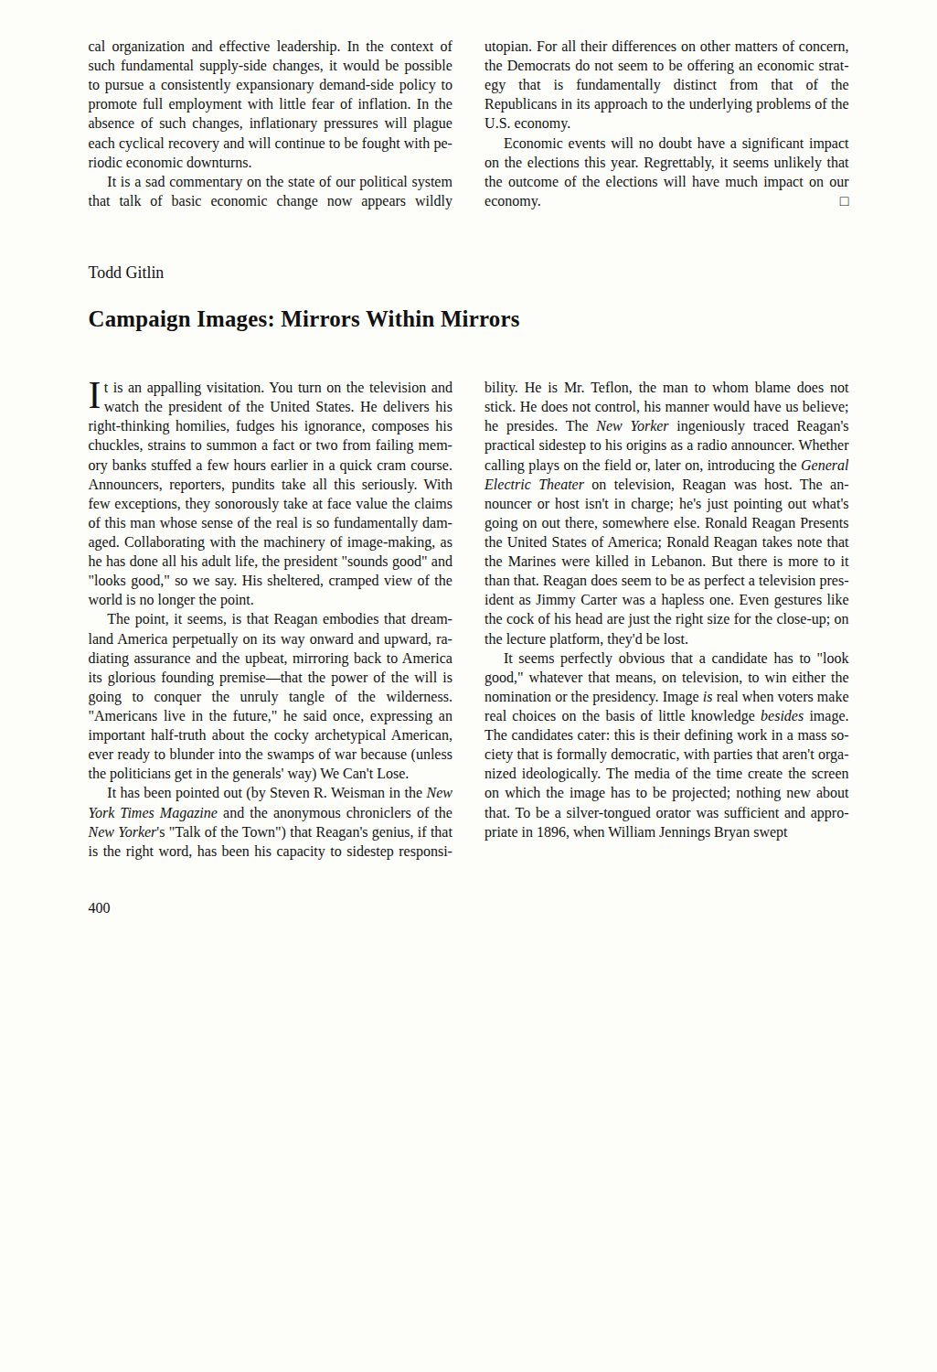cal organization and effective leadership. In the context of such fundamental supply-side changes, it would be possible to pursue a consistently expansionary demand-side policy to promote full employment with little fear of inflation. In the absence of such changes, inflationary pressures will plague each cyclical recovery and will continue to be fought with periodic economic downturns.
It is a sad commentary on the state of our political system that talk of basic economic change now appears wildly utopian. For all their differences on other matters of concern, the Democrats do not seem to be offering an economic strategy that is fundamentally distinct from that of the Republicans in its approach to the underlying problems of the U.S. economy.
Economic events will no doubt have a significant impact on the elections this year. Regrettably, it seems unlikely that the outcome of the elections will have much impact on our economy. □
Todd Gitlin
Campaign Images: Mirrors Within Mirrors
It is an appalling visitation. You turn on the television and watch the president of the United States. He delivers his right-thinking homilies, fudges his ignorance, composes his chuckles, strains to summon a fact or two from failing memory banks stuffed a few hours earlier in a quick cram course. Announcers, reporters, pundits take all this seriously. With few exceptions, they sonorously take at face value the claims of this man whose sense of the real is so fundamentally damaged. Collaborating with the machinery of image-making, as he has done all his adult life, the president "sounds good" and "looks good," so we say. His sheltered, cramped view of the world is no longer the point.
The point, it seems, is that Reagan embodies that dreamland America perpetually on its way onward and upward, radiating assurance and the upbeat, mirroring back to America its glorious founding premise—that the power of the will is going to conquer the unruly tangle of the wilderness. "Americans live in the future," he said once, expressing an important half-truth about the cocky archetypical American, ever ready to blunder into the swamps of war because (unless the politicians get in the generals' way) We Can't Lose.
It has been pointed out (by Steven R. Weisman in the New York Times Magazine and the anonymous chroniclers of the New Yorker's "Talk of the Town") that Reagan's genius, if that is the right word, has been his capacity to sidestep responsibility. He is Mr. Teflon, the man to whom blame does not stick. He does not control, his manner would have us believe; he presides. The New Yorker ingeniously traced Reagan's practical sidestep to his origins as a radio announcer. Whether calling plays on the field or, later on, introducing the General Electric Theater on television, Reagan was host. The announcer or host isn't in charge; he's just pointing out what's going on out there, somewhere else. Ronald Reagan Presents the United States of America; Ronald Reagan takes note that the Marines were killed in Lebanon. But there is more to it than that. Reagan does seem to be as perfect a television president as Jimmy Carter was a hapless one. Even gestures like the cock of his head are just the right size for the close-up; on the lecture platform, they'd be lost.
It seems perfectly obvious that a candidate has to "look good," whatever that means, on television, to win either the nomination or the presidency. Image is real when voters make real choices on the basis of little knowledge besides image. The candidates cater: this is their defining work in a mass society that is formally democratic, with parties that aren't organized ideologically. The media of the time create the screen on which the image has to be projected; nothing new about that. To be a silver-tongued orator was sufficient and appropriate in 1896, when William Jennings Bryan swept
400